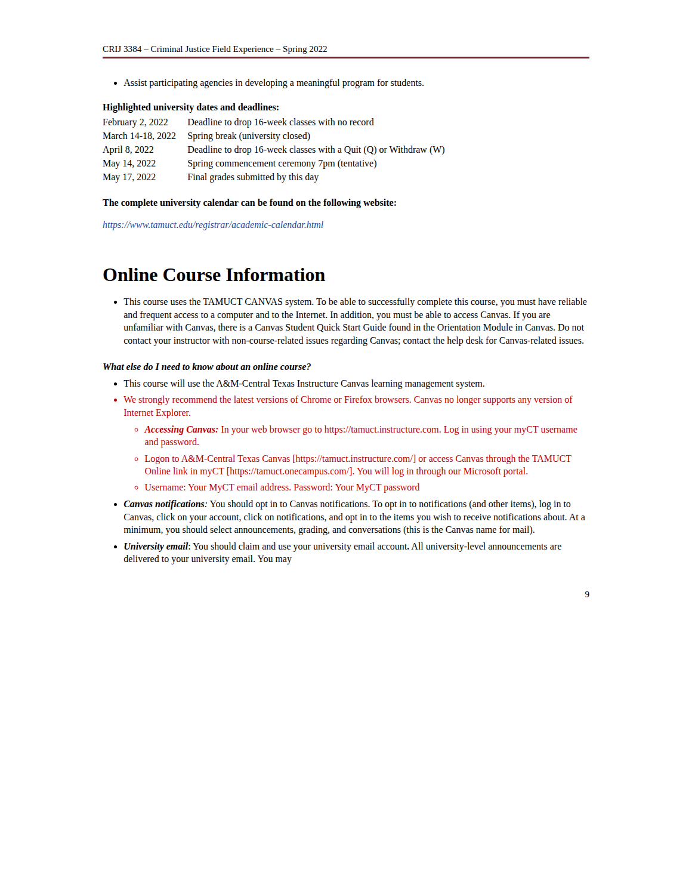CRIJ 3384 – Criminal Justice Field Experience – Spring 2022
Assist participating agencies in developing a meaningful program for students.
Highlighted university dates and deadlines:
| February 2, 2022 | Deadline to drop 16-week classes with no record |
| March 14-18, 2022 | Spring break (university closed) |
| April 8, 2022 | Deadline to drop 16-week classes with a Quit (Q) or Withdraw (W) |
| May 14, 2022 | Spring commencement ceremony 7pm (tentative) |
| May 17, 2022 | Final grades submitted by this day |
The complete university calendar can be found on the following website:
https://www.tamuct.edu/registrar/academic-calendar.html
Online Course Information
This course uses the TAMUCT CANVAS system. To be able to successfully complete this course, you must have reliable and frequent access to a computer and to the Internet. In addition, you must be able to access Canvas. If you are unfamiliar with Canvas, there is a Canvas Student Quick Start Guide found in the Orientation Module in Canvas. Do not contact your instructor with non-course-related issues regarding Canvas; contact the help desk for Canvas-related issues.
What else do I need to know about an online course?
This course will use the A&M-Central Texas Instructure Canvas learning management system.
We strongly recommend the latest versions of Chrome or Firefox browsers. Canvas no longer supports any version of Internet Explorer.
Accessing Canvas: In your web browser go to https://tamuct.instructure.com. Log in using your myCT username and password.
Logon to A&M-Central Texas Canvas [https://tamuct.instructure.com/] or access Canvas through the TAMUCT Online link in myCT [https://tamuct.onecampus.com/]. You will log in through our Microsoft portal.
Username: Your MyCT email address. Password: Your MyCT password
Canvas notifications: You should opt in to Canvas notifications. To opt in to notifications (and other items), log in to Canvas, click on your account, click on notifications, and opt in to the items you wish to receive notifications about. At a minimum, you should select announcements, grading, and conversations (this is the Canvas name for mail).
University email: You should claim and use your university email account. All university-level announcements are delivered to your university email. You may
9